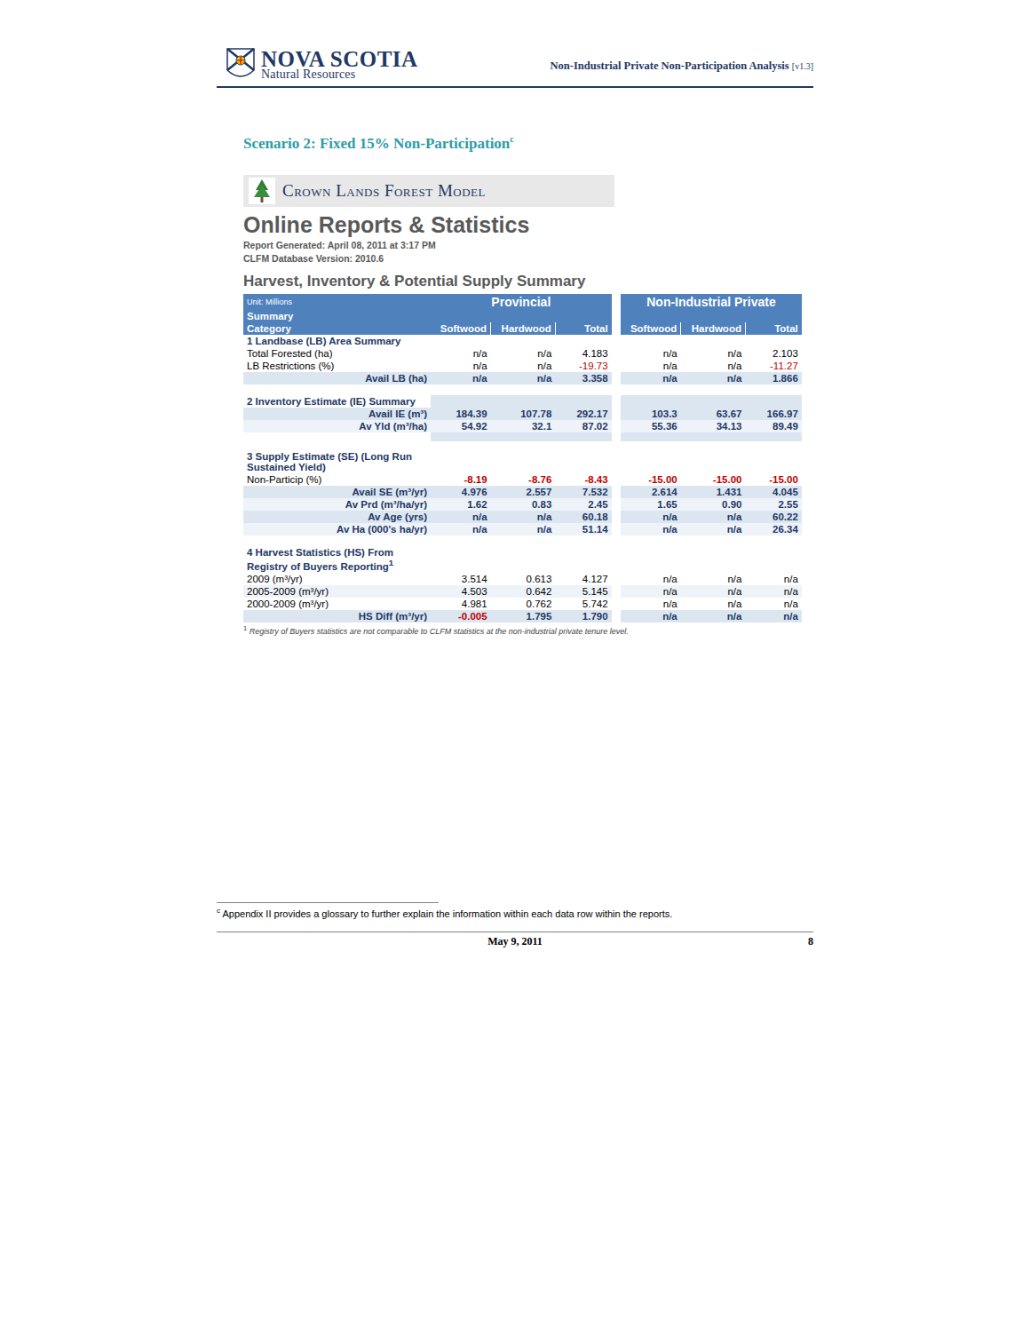NOVA SCOTIA Natural Resources
Non-Industrial Private Non-Participation Analysis [v1.3]
Scenario 2: Fixed 15% Non-Participationc
Crown Lands Forest Model
Online Reports & Statistics
Report Generated: April 08, 2011 at 3:17 PM
CLFM Database Version: 2010.6
Harvest, Inventory & Potential Supply Summary
| Unit: Millions | Provincial | | Non-Industrial Private |
| Summary | | | |
| Category | Softwood | Hardwood | Total | | Softwood | Hardwood | Total |
| 1 Landbase (LB) Area Summary | | | |
| Total Forested (ha) | n/a | n/a | 4.183 | | n/a | n/a | 2.103 |
| LB Restrictions (%) | n/a | n/a | -19.73 | | n/a | n/a | -11.27 |
| Avail LB (ha) | n/a | n/a | 3.358 | | n/a | n/a | 1.866 |
| 2 Inventory Estimate (IE) Summary | | | |
| Avail IE (m³) | 184.39 | 107.78 | 292.17 | | 103.3 | 63.67 | 166.97 |
| Av Yld (m³/ha) | 54.92 | 32.1 | 87.02 | | 55.36 | 34.13 | 89.49 |
| 3 Supply Estimate (SE) (Long Run Sustained Yield) | | | |
| Non-Particip (%) | -8.19 | -8.76 | -8.43 | | -15.00 | -15.00 | -15.00 |
| Avail SE (m³/yr) | 4.976 | 2.557 | 7.532 | | 2.614 | 1.431 | 4.045 |
| Av Prd (m³/ha/yr) | 1.62 | 0.83 | 2.45 | | 1.65 | 0.90 | 2.55 |
| Av Age (yrs) | n/a | n/a | 60.18 | | n/a | n/a | 60.22 |
| Av Ha (000's ha/yr) | n/a | n/a | 51.14 | | n/a | n/a | 26.34 |
| 4 Harvest Statistics (HS) From Registry of Buyers Reporting 1 | | | |
| 2009 (m³/yr) | 3.514 | 0.613 | 4.127 | | n/a | n/a | n/a |
| 2005-2009 (m³/yr) | 4.503 | 0.642 | 5.145 | | n/a | n/a | n/a |
| 2000-2009 (m³/yr) | 4.981 | 0.762 | 5.742 | | n/a | n/a | n/a |
| HS Diff (m³/yr) | -0.005 | 1.795 | 1.790 | | n/a | n/a | n/a |
1 Registry of Buyers statistics are not comparable to CLFM statistics at the non-industrial private tenure level.
c Appendix II provides a glossary to further explain the information within each data row within the reports.
May 9, 2011 8